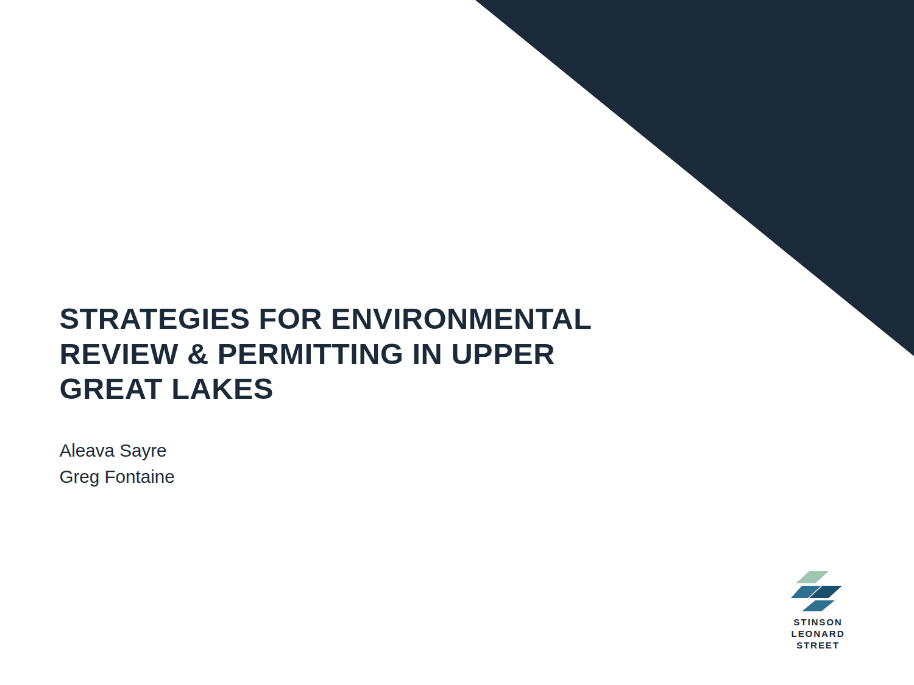Strategies for Environmental Review & Permitting in Upper Great Lakes
Aleava Sayre
Greg Fontaine
Stinson
Leonard
Street